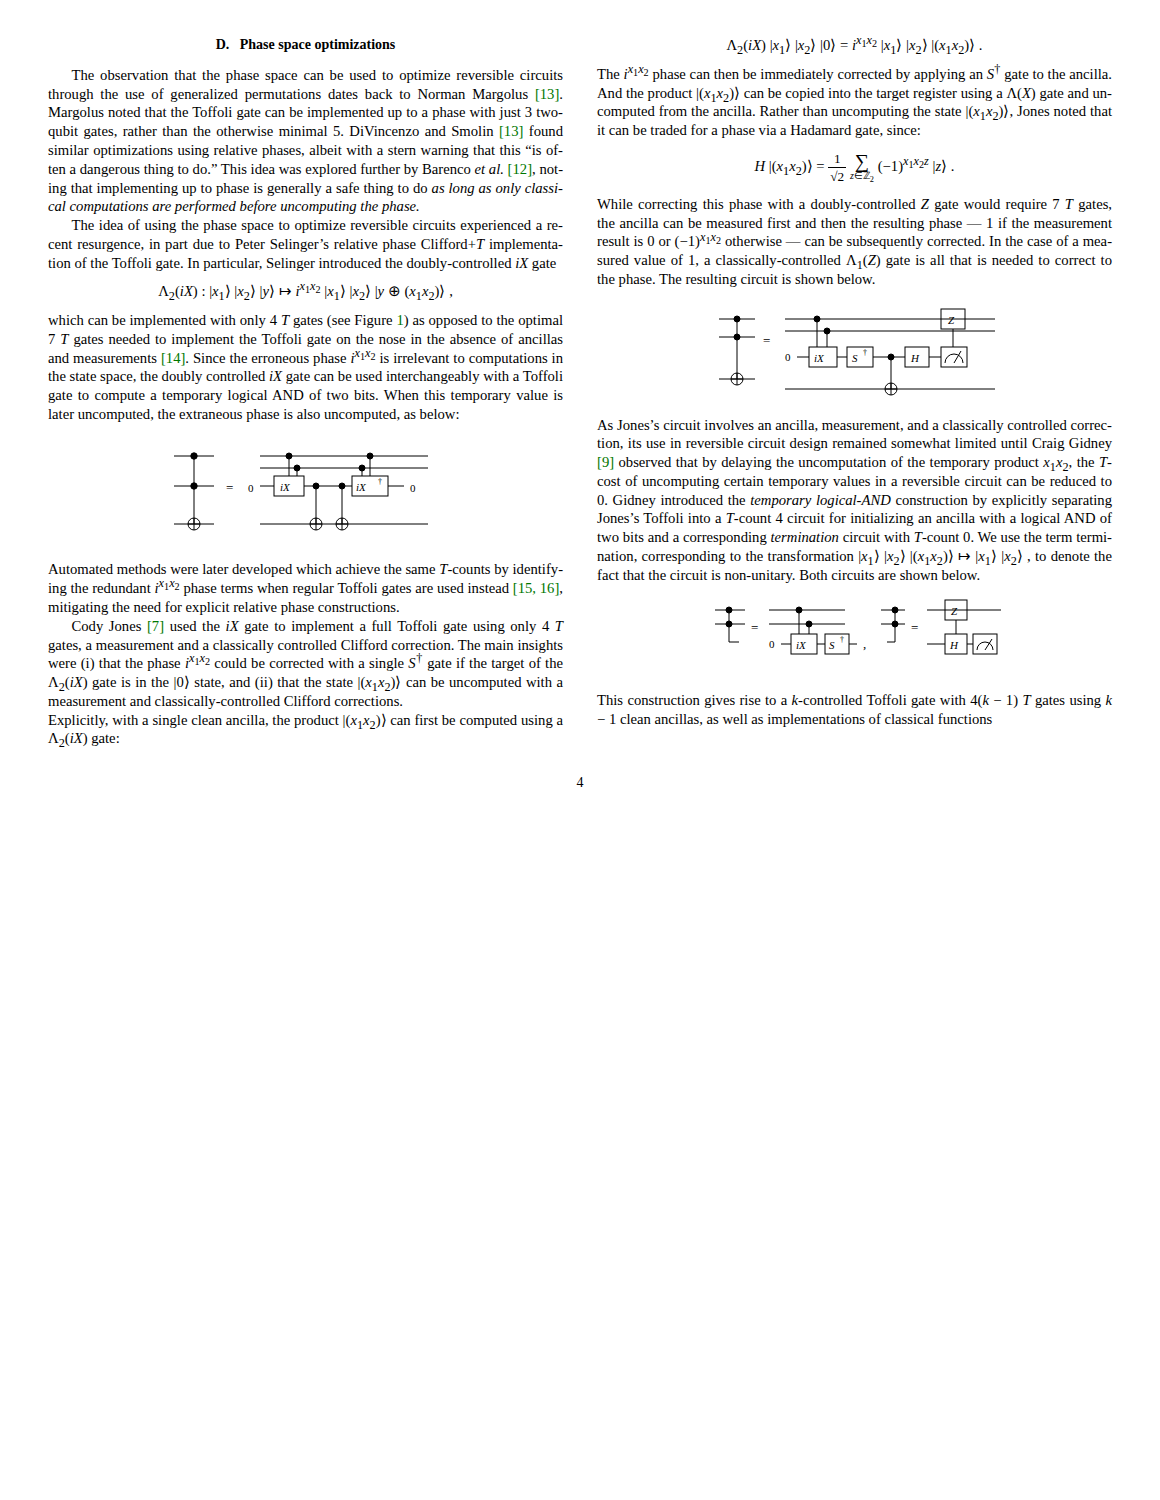D. Phase space optimizations
The observation that the phase space can be used to optimize reversible circuits through the use of generalized permutations dates back to Norman Margolus [13]. Margolus noted that the Toffoli gate can be implemented up to a phase with just 3 two-qubit gates, rather than the otherwise minimal 5. DiVincenzo and Smolin [13] found similar optimizations using relative phases, albeit with a stern warning that this “is often a dangerous thing to do.” This idea was explored further by Barenco et al. [12], noting that implementing up to phase is generally a safe thing to do as long as only classical computations are performed before uncomputing the phase.
The idea of using the phase space to optimize reversible circuits experienced a recent resurgence, in part due to Peter Selinger’s relative phase Clifford+T implementation of the Toffoli gate. In particular, Selinger introduced the doubly-controlled iX gate
Λ2(iX) : |x1⟩ |x2⟩ |y⟩ ↦ ix1x2 |x1⟩ |x2⟩ |y ⊕ (x1x2)⟩ ,
which can be implemented with only 4 T gates (see Figure 1) as opposed to the optimal 7 T gates needed to implement the Toffoli gate on the nose in the absence of ancillas and measurements [14]. Since the erroneous phase ix1x2 is irrelevant to computations in the state space, the doubly controlled iX gate can be used interchangeably with a Toffoli gate to compute a temporary logical AND of two bits. When this temporary value is later uncomputed, the extraneous phase is also uncomputed, as below:
= 0 iX iX † 0
Automated methods were later developed which achieve the same T-counts by identifying the redundant ix1x2 phase terms when regular Toffoli gates are used instead [15, 16], mitigating the need for explicit relative phase constructions.
Cody Jones [7] used the iX gate to implement a full Toffoli gate using only 4 T gates, a measurement and a classically controlled Clifford correction. The main insights were (i) that the phase ix1x2 could be corrected with a single S† gate if the target of the Λ2(iX) gate is in the |0⟩ state, and (ii) that the state |(x1x2)⟩ can be uncomputed with a measurement and classically-controlled Clifford corrections.
Explicitly, with a single clean ancilla, the product |(x1x2)⟩ can first be computed using a Λ2(iX) gate:
Λ2(iX) |x1⟩ |x2⟩ |0⟩ = ix1x2 |x1⟩ |x2⟩ |(x1x2)⟩ .
The ix1x2 phase can then be immediately corrected by applying an S† gate to the ancilla. And the product |(x1x2)⟩ can be copied into the target register using a Λ(X) gate and uncomputed from the ancilla. Rather than uncomputing the state |(x1x2)⟩, Jones noted that it can be traded for a phase via a Hadamard gate, since:
H |(x1x2)⟩ = 1 √2 ∑ z∈ℤ2 (−1)x1x2z |z⟩ .
While correcting this phase with a doubly-controlled Z gate would require 7 T gates, the ancilla can be measured first and then the resulting phase — 1 if the measurement result is 0 or (−1)x1x2 otherwise — can be subsequently corrected. In the case of a measured value of 1, a classically-controlled Λ1(Z) gate is all that is needed to correct to the phase. The resulting circuit is shown below.
= 0 iX S † H Z
As Jones’s circuit involves an ancilla, measurement, and a classically controlled correction, its use in reversible circuit design remained somewhat limited until Craig Gidney [9] observed that by delaying the uncomputation of the temporary product x1x2, the T-cost of uncomputing certain temporary values in a reversible circuit can be reduced to 0. Gidney introduced the temporary logical-AND construction by explicitly separating Jones’s Toffoli into a T-count 4 circuit for initializing an ancilla with a logical AND of two bits and a corresponding termination circuit with T-count 0. We use the term termination, corresponding to the transformation |x1⟩ |x2⟩ |(x1x2)⟩ ↦ |x1⟩ |x2⟩ , to denote the fact that the circuit is non-unitary. Both circuits are shown below.
= 0 iX S † , = Z H
This construction gives rise to a k-controlled Toffoli gate with 4(k − 1) T gates using k − 1 clean ancillas, as well as implementations of classical functions
4